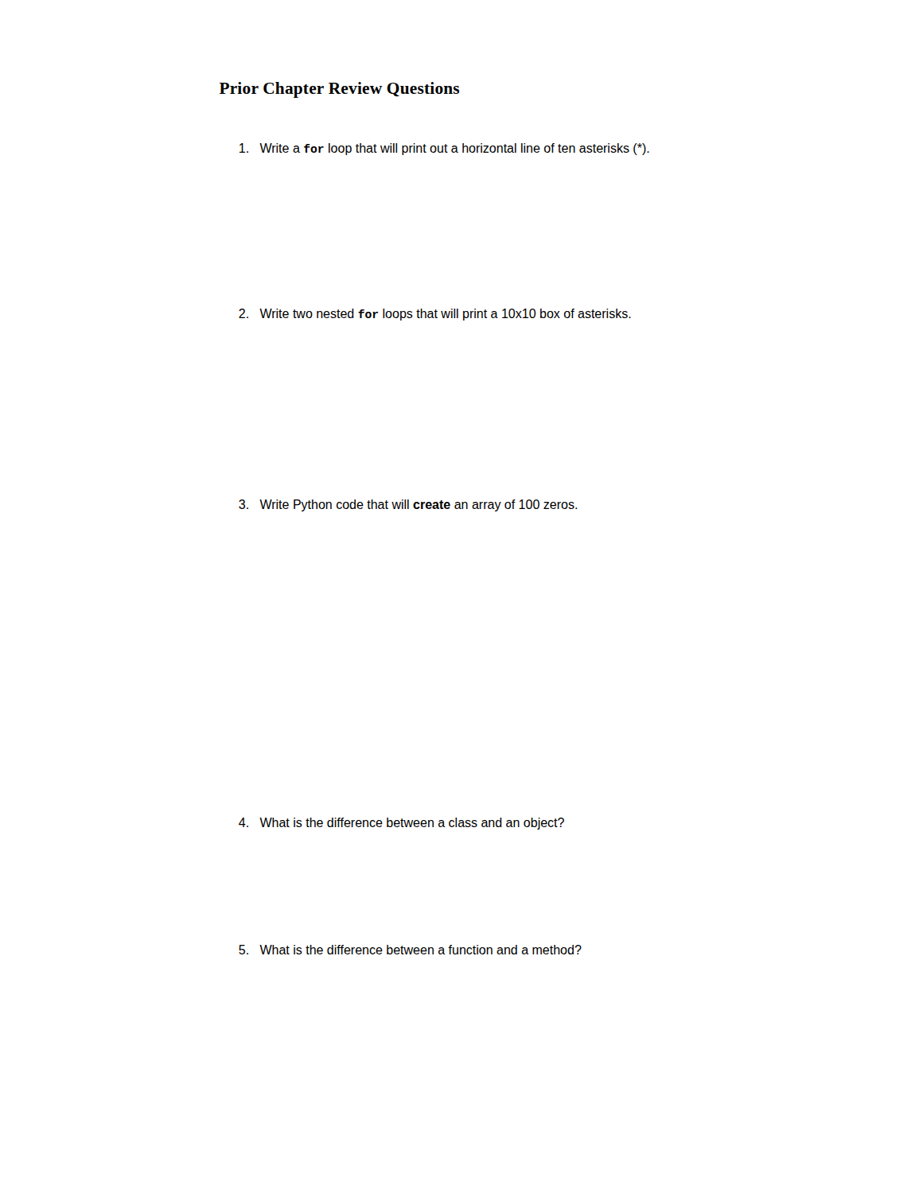Prior Chapter Review Questions
Write a for loop that will print out a horizontal line of ten asterisks (*).
Write two nested for loops that will print a 10x10 box of asterisks.
Write Python code that will create an array of 100 zeros.
What is the difference between a class and an object?
What is the difference between a function and a method?